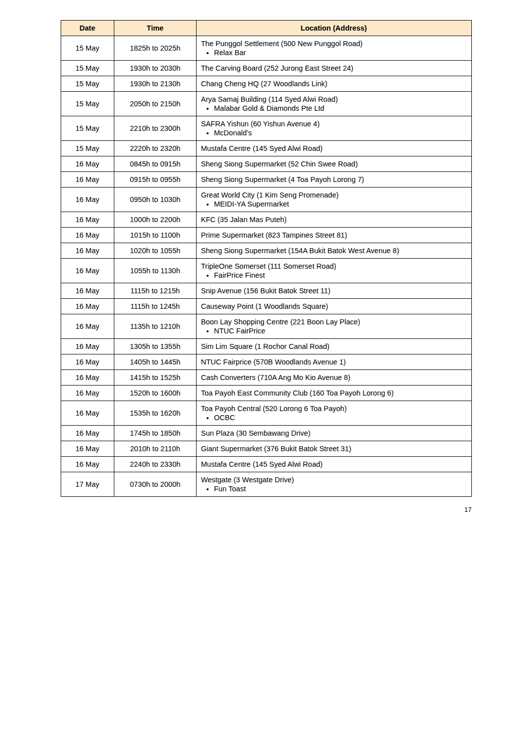| Date | Time | Location (Address) |
| --- | --- | --- |
| 15 May | 1825h to 2025h | The Punggol Settlement (500 New Punggol Road) Relax Bar |
| 15 May | 1930h to 2030h | The Carving Board (252 Jurong East Street 24) |
| 15 May | 1930h to 2130h | Chang Cheng HQ (27 Woodlands Link) |
| 15 May | 2050h to 2150h | Arya Samaj Building (114 Syed Alwi Road) Malabar Gold & Diamonds Pte Ltd |
| 15 May | 2210h to 2300h | SAFRA Yishun (60 Yishun Avenue 4) McDonald’s |
| 15 May | 2220h to 2320h | Mustafa Centre (145 Syed Alwi Road) |
| 16 May | 0845h to 0915h | Sheng Siong Supermarket (52 Chin Swee Road) |
| 16 May | 0915h to 0955h | Sheng Siong Supermarket (4 Toa Payoh Lorong 7) |
| 16 May | 0950h to 1030h | Great World City (1 Kim Seng Promenade) MEIDI-YA Supermarket |
| 16 May | 1000h to 2200h | KFC (35 Jalan Mas Puteh) |
| 16 May | 1015h to 1100h | Prime Supermarket (823 Tampines Street 81) |
| 16 May | 1020h to 1055h | Sheng Siong Supermarket (154A Bukit Batok West Avenue 8) |
| 16 May | 1055h to 1130h | TripleOne Somerset (111 Somerset Road) FairPrice Finest |
| 16 May | 1115h to 1215h | Snip Avenue (156 Bukit Batok Street 11) |
| 16 May | 1115h to 1245h | Causeway Point (1 Woodlands Square) |
| 16 May | 1135h to 1210h | Boon Lay Shopping Centre (221 Boon Lay Place) NTUC FairPrice |
| 16 May | 1305h to 1355h | Sim Lim Square (1 Rochor Canal Road) |
| 16 May | 1405h to 1445h | NTUC Fairprice (570B Woodlands Avenue 1) |
| 16 May | 1415h to 1525h | Cash Converters (710A Ang Mo Kio Avenue 8) |
| 16 May | 1520h to 1600h | Toa Payoh East Community Club (160 Toa Payoh Lorong 6) |
| 16 May | 1535h to 1620h | Toa Payoh Central (520 Lorong 6 Toa Payoh) OCBC |
| 16 May | 1745h to 1850h | Sun Plaza (30 Sembawang Drive) |
| 16 May | 2010h to 2110h | Giant Supermarket (376 Bukit Batok Street 31) |
| 16 May | 2240h to 2330h | Mustafa Centre (145 Syed Alwi Road) |
| 17 May | 0730h to 2000h | Westgate (3 Westgate Drive) Fun Toast |
17